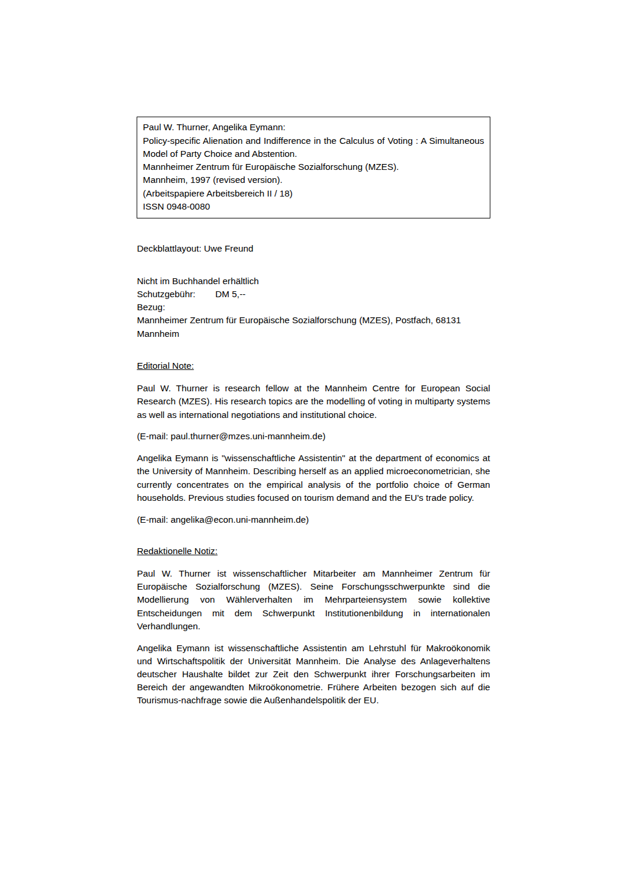Paul W. Thurner, Angelika Eymann:
Policy-specific Alienation and Indifference in the Calculus of Voting : A Simultaneous Model of Party Choice and Abstention.
Mannheimer Zentrum für Europäische Sozialforschung (MZES).
Mannheim, 1997 (revised version).
(Arbeitspapiere Arbeitsbereich II / 18)
ISSN 0948-0080
Deckblattlayout: Uwe Freund
Nicht im Buchhandel erhältlich
Schutzgebühr: DM 5,--
Bezug:
Mannheimer Zentrum für Europäische Sozialforschung (MZES), Postfach, 68131 Mannheim
Editorial Note:
Paul W. Thurner is research fellow at the Mannheim Centre for European Social Research (MZES). His research topics are the modelling of voting in multiparty systems as well as international negotiations and institutional choice.
(E-mail: paul.thurner@mzes.uni-mannheim.de)
Angelika Eymann is "wissenschaftliche Assistentin" at the department of economics at the University of Mannheim. Describing herself as an applied microeconometrician, she currently concentrates on the empirical analysis of the portfolio choice of German households. Previous studies focused on tourism demand and the EU's trade policy.
(E-mail: angelika@econ.uni-mannheim.de)
Redaktionelle Notiz:
Paul W. Thurner ist wissenschaftlicher Mitarbeiter am Mannheimer Zentrum für Europäische Sozialforschung (MZES). Seine Forschungsschwerpunkte sind die Modellierung von Wählerverhalten im Mehrparteiensystem sowie kollektive Entscheidungen mit dem Schwerpunkt Institutionenbildung in internationalen Verhandlungen.
Angelika Eymann ist wissenschaftliche Assistentin am Lehrstuhl für Makroökonomik und Wirtschaftspolitik der Universität Mannheim. Die Analyse des Anlageverhaltens deutscher Haushalte bildet zur Zeit den Schwerpunkt ihrer Forschungsarbeiten im Bereich der angewandten Mikroökonometrie. Frühere Arbeiten bezogen sich auf die Tourismus-nachfrage sowie die Außenhandelspolitik der EU.